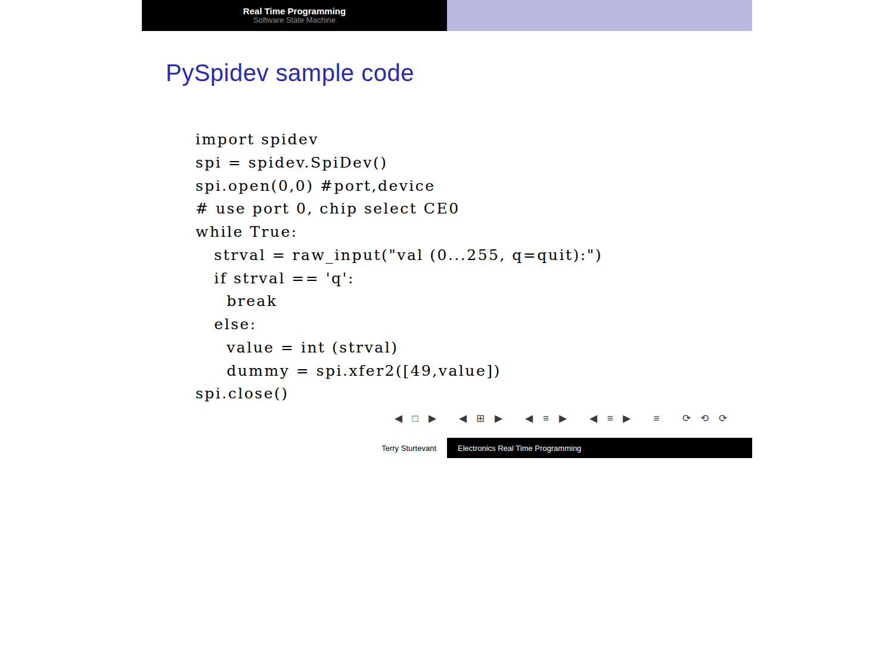Real Time Programming Software State Machine
PySpidev sample code
import spidev
spi = spidev.SpiDev()
spi.open(0,0) #port,device
# use port 0, chip select CE0
while True:
   strval = raw_input("val (0...255, q=quit):")
   if strval == 'q':
     break
   else:
     value = int (strval)
     dummy = spi.xfer2([49,value])
spi.close()
◀ □ ▶ ◀ ⊞ ▶ ◀ ≡ ▶ ◀ ≡ ▶ ≡ ⟳ ⟲ ⟳
Terry Sturtevant
Electronics Real Time Programming